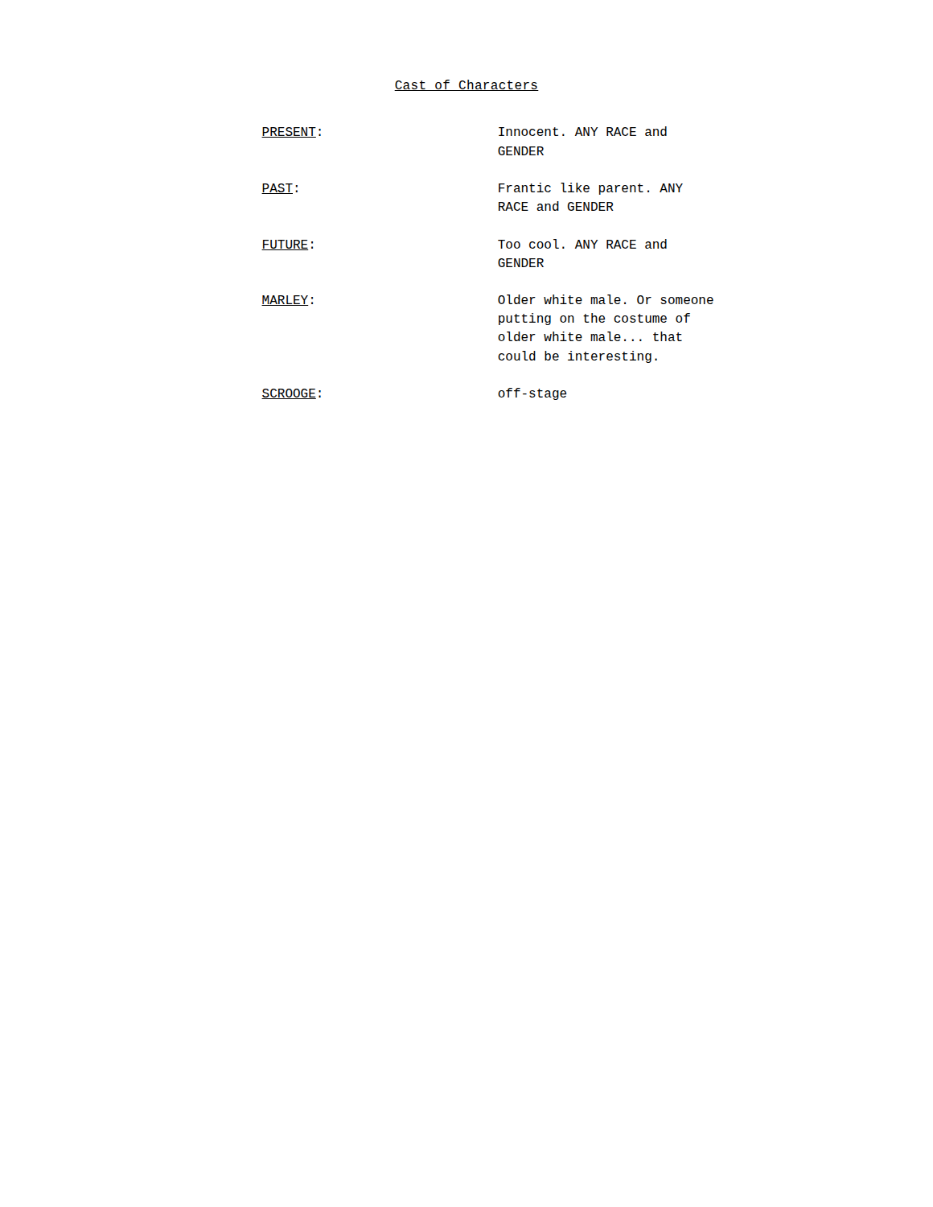Cast of Characters
| PRESENT : | Innocent. ANY RACE and GENDER |
| PAST : | Frantic like parent. ANY RACE and GENDER |
| FUTURE : | Too cool. ANY RACE and GENDER |
| MARLEY : | Older white male. Or someone putting on the costume of older white male... that could be interesting. |
| SCROOGE : | off-stage |